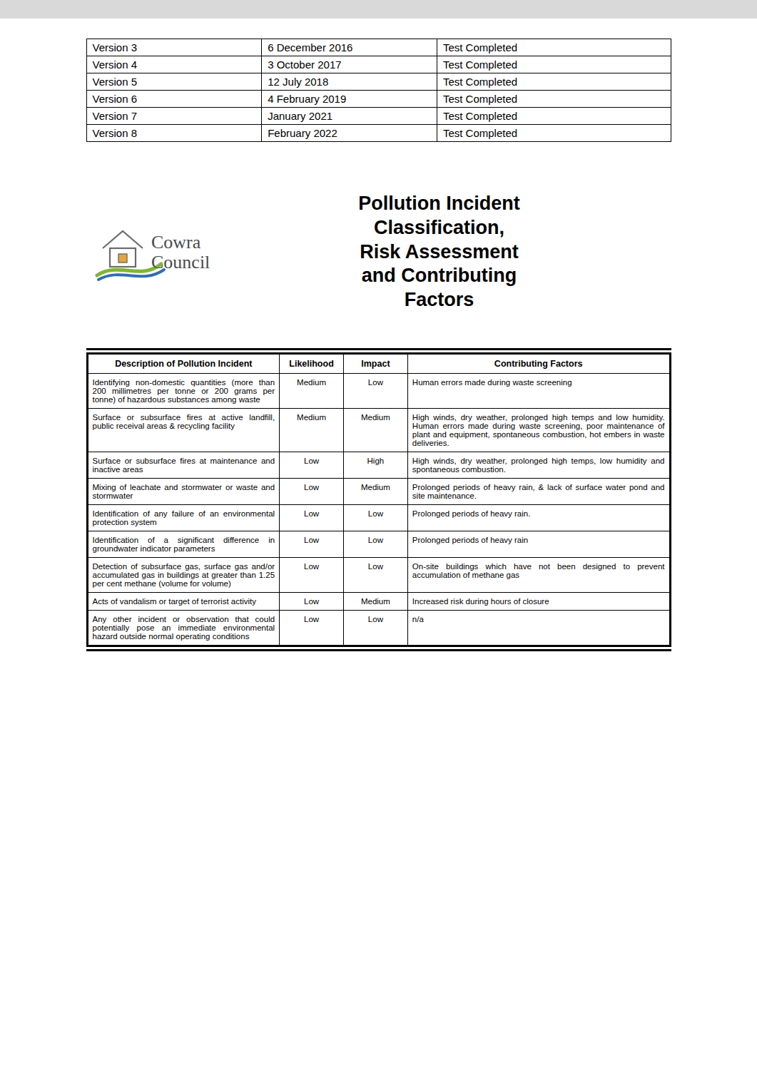| Version 3 | 6 December 2016 | Test Completed |
| Version 4 | 3 October 2017 | Test Completed |
| Version 5 | 12 July 2018 | Test Completed |
| Version 6 | 4 February 2019 | Test Completed |
| Version 7 | January 2021 | Test Completed |
| Version 8 | February 2022 | Test Completed |
Cowra Council
Pollution Incident
Classification,
Risk Assessment
and Contributing
Factors
| Description of Pollution Incident | Likelihood | Impact | Contributing Factors |
| --- | --- | --- | --- |
| Identifying non-domestic quantities (more than 200 millimetres per tonne or 200 grams per tonne) of hazardous substances among waste | Medium | Low | Human errors made during waste screening |
| Surface or subsurface fires at active landfill, public receival areas & recycling facility | Medium | Medium | High winds, dry weather, prolonged high temps and low humidity. Human errors made during waste screening, poor maintenance of plant and equipment, spontaneous combustion, hot embers in waste deliveries. |
| Surface or subsurface fires at maintenance and inactive areas | Low | High | High winds, dry weather, prolonged high temps, low humidity and spontaneous combustion. |
| Mixing of leachate and stormwater or waste and stormwater | Low | Medium | Prolonged periods of heavy rain, & lack of surface water pond and site maintenance. |
| Identification of any failure of an environmental protection system | Low | Low | Prolonged periods of heavy rain. |
| Identification of a significant difference in groundwater indicator parameters | Low | Low | Prolonged periods of heavy rain |
| Detection of subsurface gas, surface gas and/or accumulated gas in buildings at greater than 1.25 per cent methane (volume for volume) | Low | Low | On-site buildings which have not been designed to prevent accumulation of methane gas |
| Acts of vandalism or target of terrorist activity | Low | Medium | Increased risk during hours of closure |
| Any other incident or observation that could potentially pose an immediate environmental hazard outside normal operating conditions | Low | Low | n/a |